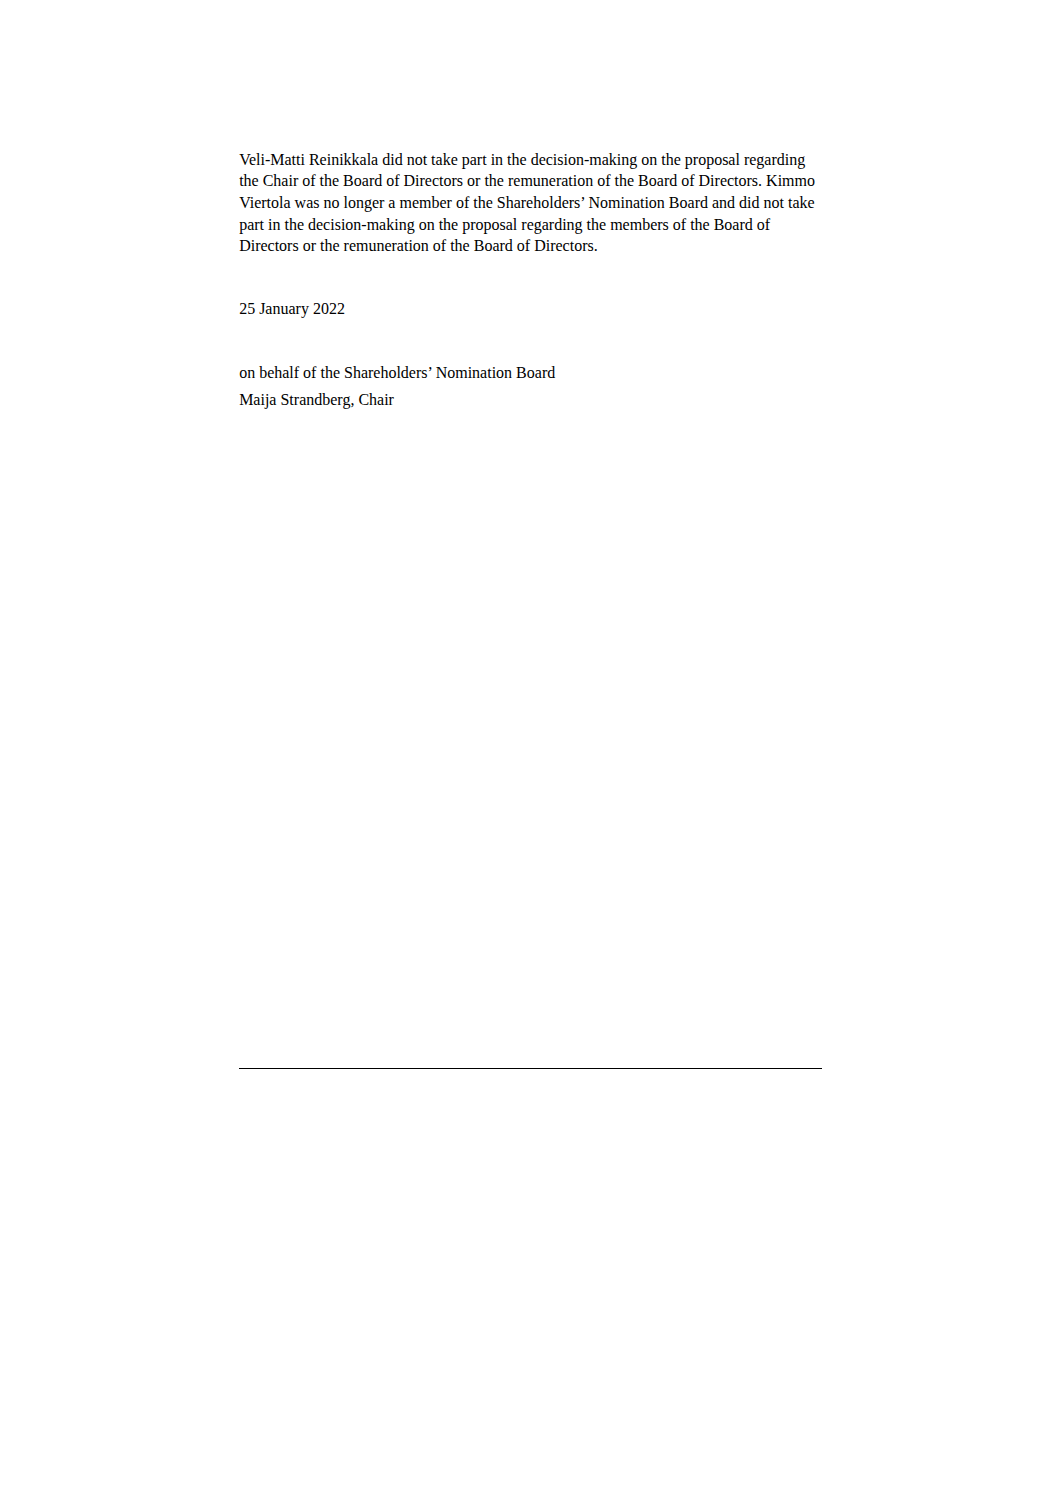Veli-Matti Reinikkala did not take part in the decision-making on the proposal regarding the Chair of the Board of Directors or the remuneration of the Board of Directors. Kimmo Viertola was no longer a member of the Shareholders’ Nomination Board and did not take part in the decision-making on the proposal regarding the members of the Board of Directors or the remuneration of the Board of Directors.
25 January 2022
on behalf of the Shareholders’ Nomination Board
Maija Strandberg, Chair